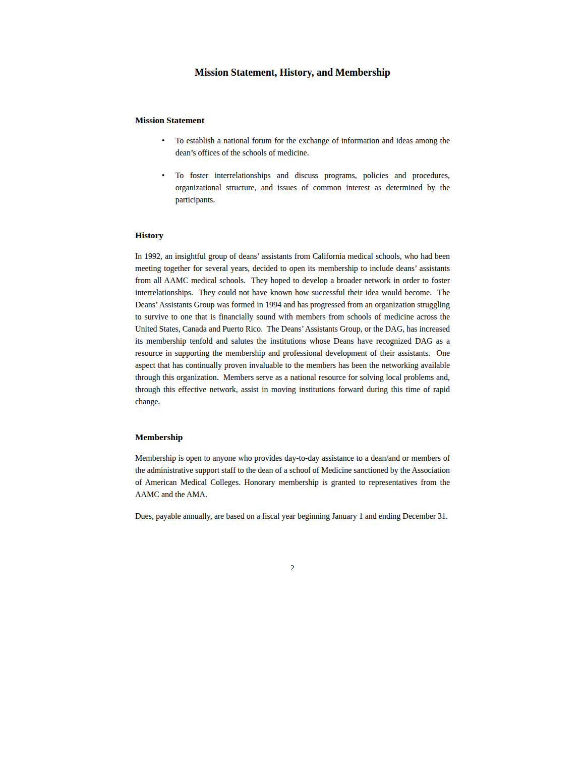Mission Statement, History, and Membership
Mission Statement
To establish a national forum for the exchange of information and ideas among the dean’s offices of the schools of medicine.
To foster interrelationships and discuss programs, policies and procedures, organizational structure, and issues of common interest as determined by the participants.
History
In 1992, an insightful group of deans’ assistants from California medical schools, who had been meeting together for several years, decided to open its membership to include deans’ assistants from all AAMC medical schools. They hoped to develop a broader network in order to foster interrelationships. They could not have known how successful their idea would become. The Deans’ Assistants Group was formed in 1994 and has progressed from an organization struggling to survive to one that is financially sound with members from schools of medicine across the United States, Canada and Puerto Rico. The Deans’ Assistants Group, or the DAG, has increased its membership tenfold and salutes the institutions whose Deans have recognized DAG as a resource in supporting the membership and professional development of their assistants. One aspect that has continually proven invaluable to the members has been the networking available through this organization. Members serve as a national resource for solving local problems and, through this effective network, assist in moving institutions forward during this time of rapid change.
Membership
Membership is open to anyone who provides day-to-day assistance to a dean/and or members of the administrative support staff to the dean of a school of Medicine sanctioned by the Association of American Medical Colleges. Honorary membership is granted to representatives from the AAMC and the AMA.
Dues, payable annually, are based on a fiscal year beginning January 1 and ending December 31.
2